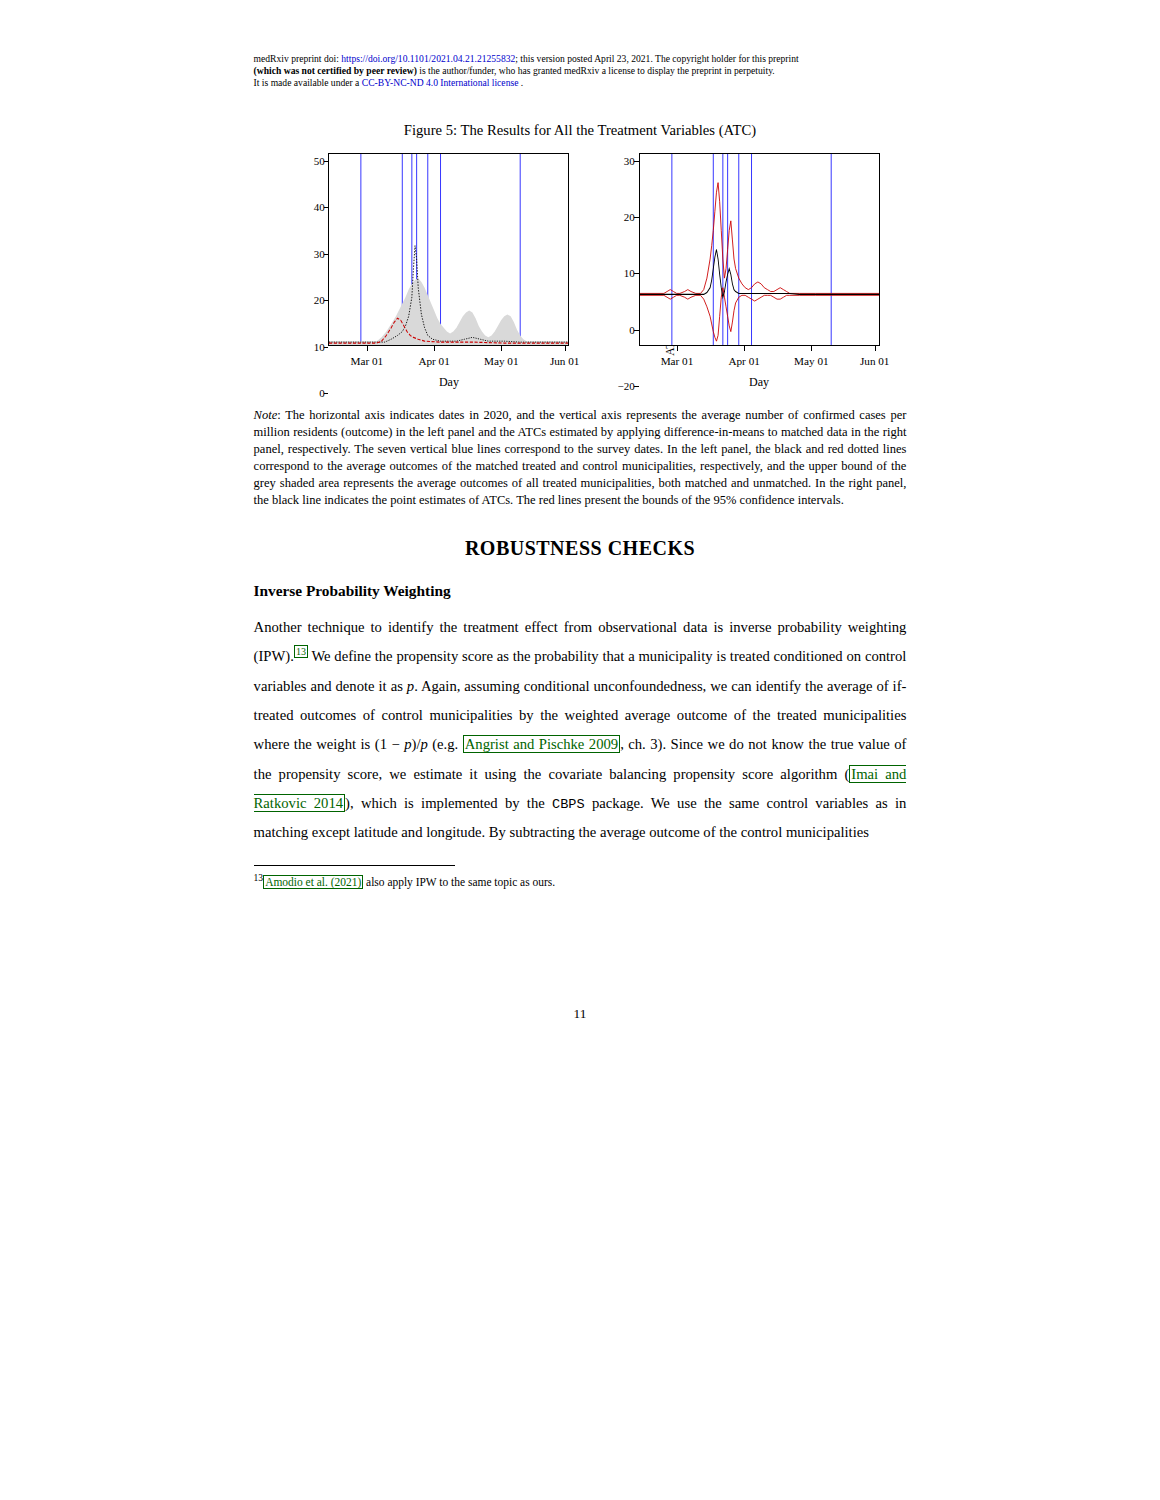medRxiv preprint doi: https://doi.org/10.1101/2021.04.21.21255832; this version posted April 23, 2021. The copyright holder for this preprint
(which was not certified by peer review) is the author/funder, who has granted medRxiv a license to display the preprint in perpetuity.
It is made available under a CC-BY-NC-ND 4.0 International license .
Figure 5: The Results for All the Treatment Variables (ATC)
No. of the cases per million
50
40
30
20
10
0
Mar 01
Apr 01
May 01
Jun 01
Day
ATC on No. of the cases per million
30
20
10
0
−20
Mar 01
Apr 01
May 01
Jun 01
Day
Note: The horizontal axis indicates dates in 2020, and the vertical axis represents the average number of confirmed cases per million residents (outcome) in the left panel and the ATCs estimated by applying difference-in-means to matched data in the right panel, respectively. The seven vertical blue lines correspond to the survey dates. In the left panel, the black and red dotted lines correspond to the average outcomes of the matched treated and control municipalities, respectively, and the upper bound of the grey shaded area represents the average outcomes of all treated municipalities, both matched and unmatched. In the right panel, the black line indicates the point estimates of ATCs. The red lines present the bounds of the 95% confidence intervals.
ROBUSTNESS CHECKS
Inverse Probability Weighting
Another technique to identify the treatment effect from observational data is inverse probability weighting (IPW).13 We define the propensity score as the probability that a municipality is treated conditioned on control variables and denote it as p. Again, assuming conditional unconfoundedness, we can identify the average of if-treated outcomes of control municipalities by the weighted average outcome of the treated municipalities where the weight is (1 − p)/p (e.g. Angrist and Pischke 2009, ch. 3). Since we do not know the true value of the propensity score, we estimate it using the covariate balancing propensity score algorithm (Imai and Ratkovic 2014), which is implemented by the CBPS package. We use the same control variables as in matching except latitude and longitude. By subtracting the average outcome of the control municipalities
13Amodio et al. (2021) also apply IPW to the same topic as ours.
11